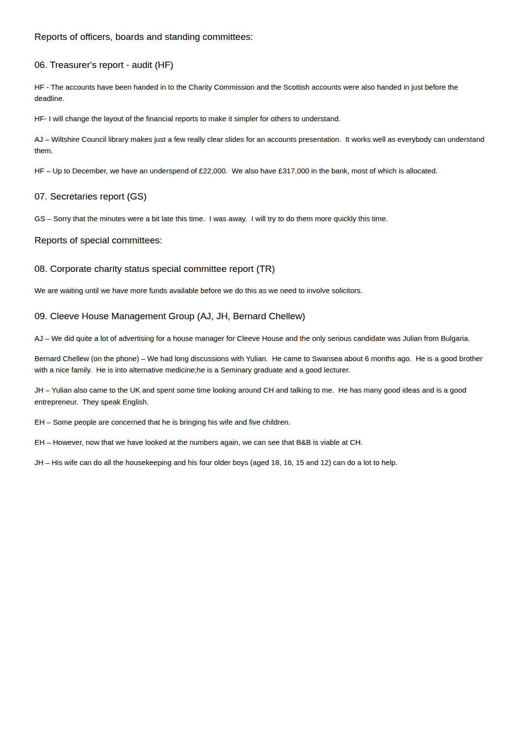Reports of officers, boards and standing committees:
06. Treasurer's report - audit (HF)
HF - The accounts have been handed in to the Charity Commission and the Scottish accounts were also handed in just before the deadline.
HF- I will change the layout of the financial reports to make it simpler for others to understand.
AJ – Wiltshire Council library makes just a few really clear slides for an accounts presentation. It works well as everybody can understand them.
HF – Up to December, we have an underspend of £22,000. We also have £317,000 in the bank, most of which is allocated.
07. Secretaries report (GS)
GS – Sorry that the minutes were a bit late this time. I was away. I will try to do them more quickly this time.
Reports of special committees:
08. Corporate charity status special committee report (TR)
We are waiting until we have more funds available before we do this as we need to involve solicitors.
09. Cleeve House Management Group (AJ, JH, Bernard Chellew)
AJ – We did quite a lot of advertising for a house manager for Cleeve House and the only serious candidate was Julian from Bulgaria.
Bernard Chellew (on the phone) – We had long discussions with Yulian. He came to Swansea about 6 months ago. He is a good brother with a nice family. He is into alternative medicine;he is a Seminary graduate and a good lecturer.
JH – Yulian also came to the UK and spent some time looking around CH and talking to me. He has many good ideas and is a good entrepreneur. They speak English.
EH – Some people are concerned that he is bringing his wife and five children.
EH – However, now that we have looked at the numbers again, we can see that B&B is viable at CH.
JH – His wife can do all the housekeeping and his four older boys (aged 18, 16, 15 and 12) can do a lot to help.